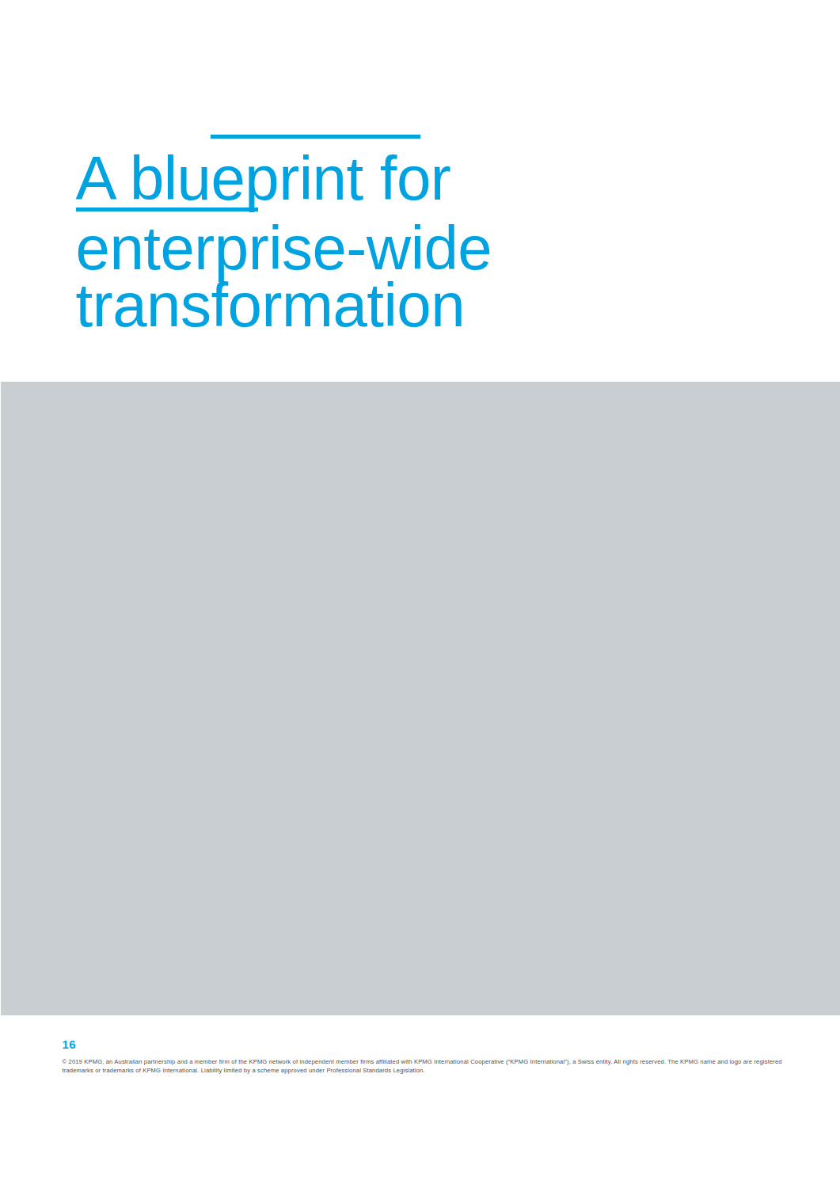A blueprint for enterprise-wide transformation
16
© 2019 KPMG, an Australian partnership and a member firm of the KPMG network of independent member firms affiliated with KPMG International Cooperative (“KPMG International”), a Swiss entity. All rights reserved. The KPMG name and logo are registered trademarks or trademarks of KPMG International. Liability limited by a scheme approved under Professional Standards Legislation.